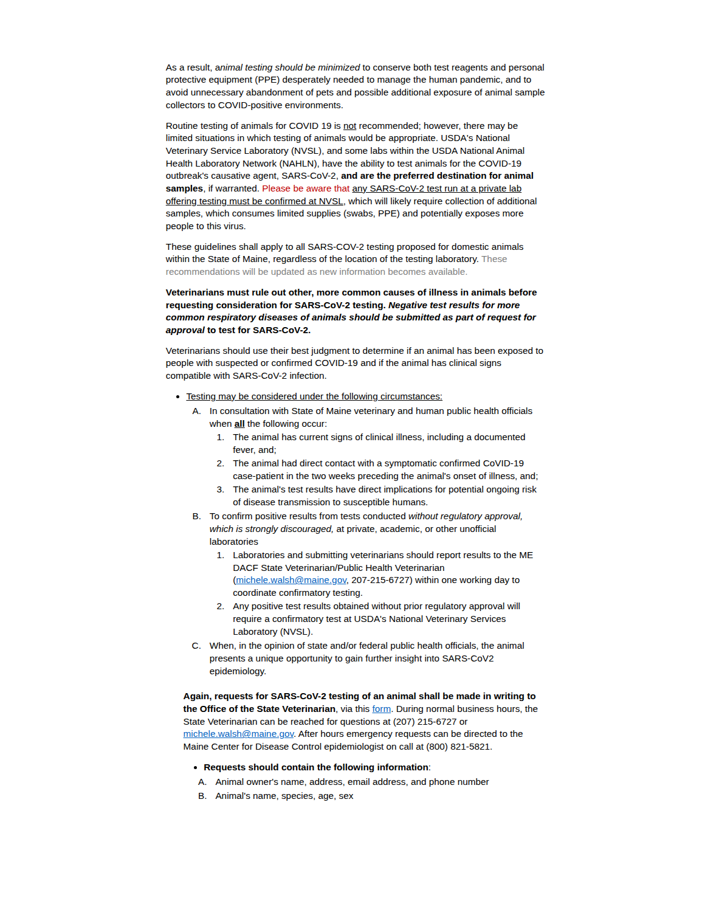As a result, animal testing should be minimized to conserve both test reagents and personal protective equipment (PPE) desperately needed to manage the human pandemic, and to avoid unnecessary abandonment of pets and possible additional exposure of animal sample collectors to COVID-positive environments.
Routine testing of animals for COVID 19 is not recommended; however, there may be limited situations in which testing of animals would be appropriate. USDA's National Veterinary Service Laboratory (NVSL), and some labs within the USDA National Animal Health Laboratory Network (NAHLN), have the ability to test animals for the COVID-19 outbreak's causative agent, SARS-CoV-2, and are the preferred destination for animal samples, if warranted. Please be aware that any SARS-CoV-2 test run at a private lab offering testing must be confirmed at NVSL, which will likely require collection of additional samples, which consumes limited supplies (swabs, PPE) and potentially exposes more people to this virus.
These guidelines shall apply to all SARS-COV-2 testing proposed for domestic animals within the State of Maine, regardless of the location of the testing laboratory. These recommendations will be updated as new information becomes available.
Veterinarians must rule out other, more common causes of illness in animals before requesting consideration for SARS-CoV-2 testing. Negative test results for more common respiratory diseases of animals should be submitted as part of request for approval to test for SARS-CoV-2.
Veterinarians should use their best judgment to determine if an animal has been exposed to people with suspected or confirmed COVID-19 and if the animal has clinical signs compatible with SARS-CoV-2 infection.
Testing may be considered under the following circumstances:
In consultation with State of Maine veterinary and human public health officials when all the following occur:
The animal has current signs of clinical illness, including a documented fever, and;
The animal had direct contact with a symptomatic confirmed CoVID-19 case-patient in the two weeks preceding the animal's onset of illness, and;
The animal's test results have direct implications for potential ongoing risk of disease transmission to susceptible humans.
To confirm positive results from tests conducted without regulatory approval, which is strongly discouraged, at private, academic, or other unofficial laboratories
Laboratories and submitting veterinarians should report results to the ME DACF State Veterinarian/Public Health Veterinarian (michele.walsh@maine.gov, 207-215-6727) within one working day to coordinate confirmatory testing.
Any positive test results obtained without prior regulatory approval will require a confirmatory test at USDA's National Veterinary Services Laboratory (NVSL).
When, in the opinion of state and/or federal public health officials, the animal presents a unique opportunity to gain further insight into SARS-CoV2 epidemiology.
Again, requests for SARS-CoV-2 testing of an animal shall be made in writing to the Office of the State Veterinarian, via this form. During normal business hours, the State Veterinarian can be reached for questions at (207) 215-6727 or michele.walsh@maine.gov. After hours emergency requests can be directed to the Maine Center for Disease Control epidemiologist on call at (800) 821-5821.
Requests should contain the following information:
Animal owner's name, address, email address, and phone number
Animal's name, species, age, sex